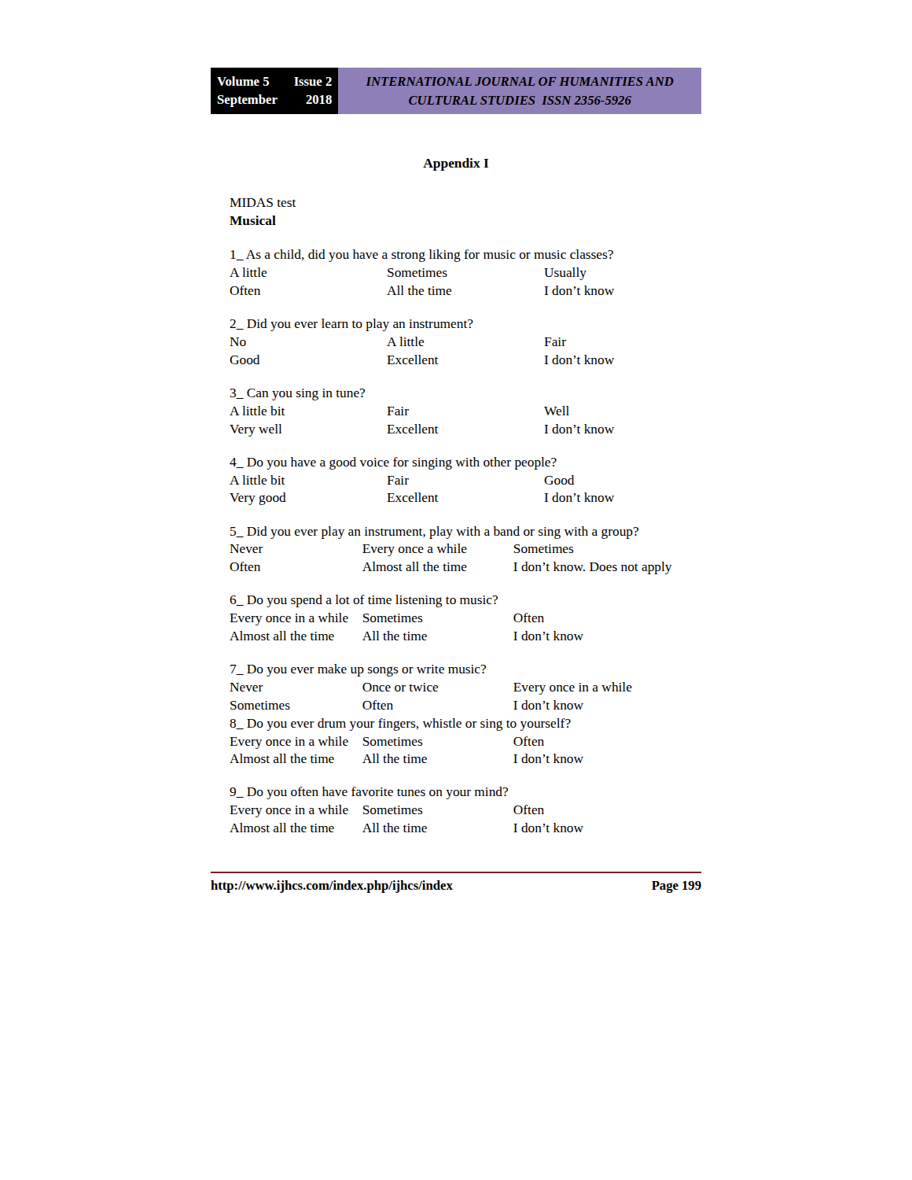Volume 5 Issue 2
September 2018
INTERNATIONAL JOURNAL OF HUMANITIES AND
CULTURAL STUDIES ISSN 2356-5926
Appendix I
MIDAS test
Musical
1_ As a child, did you have a strong liking for music or music classes?
A little Sometimes Usually
Often All the time I don’t know
2_ Did you ever learn to play an instrument?
No A little Fair
Good Excellent I don’t know
3_ Can you sing in tune?
A little bit Fair Well
Very well Excellent I don’t know
4_ Do you have a good voice for singing with other people?
A little bit Fair Good
Very good Excellent I don’t know
5_ Did you ever play an instrument, play with a band or sing with a group?
Never Every once a while Sometimes
Often Almost all the time I don’t know. Does not apply
6_ Do you spend a lot of time listening to music?
Every once in a while Sometimes Often
Almost all the time All the time I don’t know
7_ Do you ever make up songs or write music?
Never Once or twice Every once in a while
Sometimes Often I don’t know
8_ Do you ever drum your fingers, whistle or sing to yourself?
Every once in a while Sometimes Often
Almost all the time All the time I don’t know
9_ Do you often have favorite tunes on your mind?
Every once in a while Sometimes Often
Almost all the time All the time I don’t know
http://www.ijhcs.com/index.php/ijhcs/index Page 199